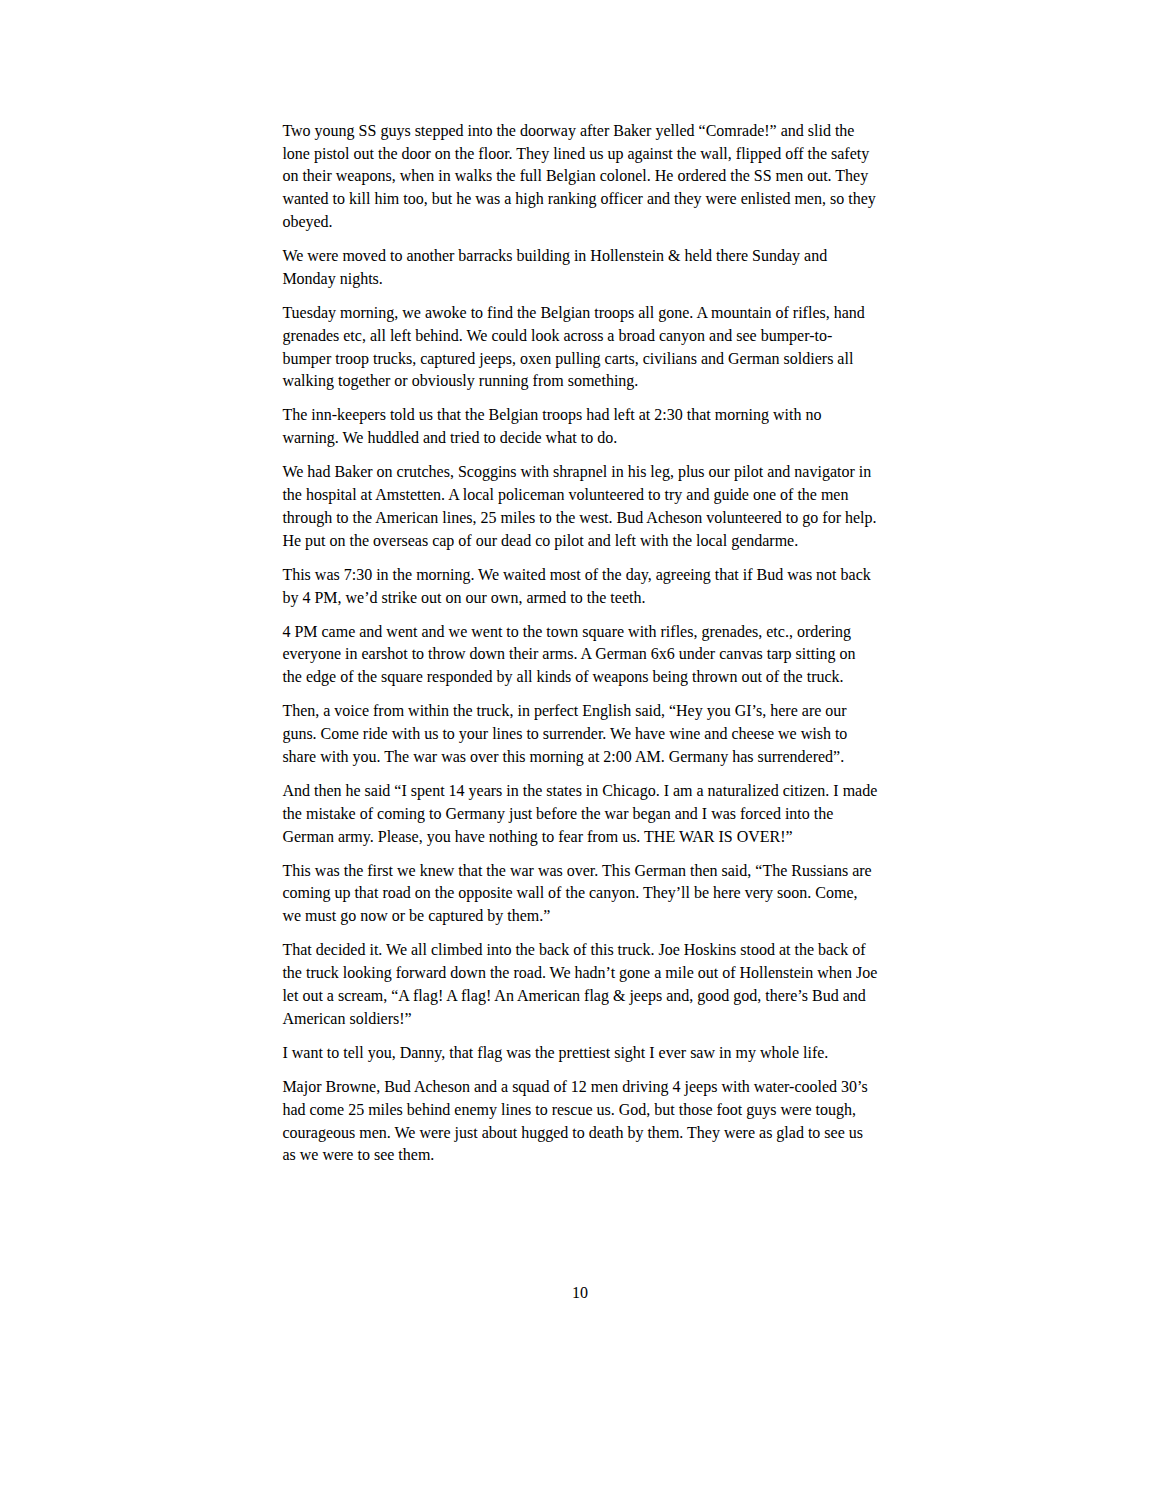Two young SS guys stepped into the doorway after Baker yelled “Comrade!” and slid the lone pistol out the door on the floor. They lined us up against the wall, flipped off the safety on their weapons, when in walks the full Belgian colonel. He ordered the SS men out. They wanted to kill him too, but he was a high ranking officer and they were enlisted men, so they obeyed.
We were moved to another barracks building in Hollenstein & held there Sunday and Monday nights.
Tuesday morning, we awoke to find the Belgian troops all gone. A mountain of rifles, hand grenades etc, all left behind. We could look across a broad canyon and see bumper-to-bumper troop trucks, captured jeeps, oxen pulling carts, civilians and German soldiers all walking together or obviously running from something.
The inn-keepers told us that the Belgian troops had left at 2:30 that morning with no warning. We huddled and tried to decide what to do.
We had Baker on crutches, Scoggins with shrapnel in his leg, plus our pilot and navigator in the hospital at Amstetten. A local policeman volunteered to try and guide one of the men through to the American lines, 25 miles to the west. Bud Acheson volunteered to go for help. He put on the overseas cap of our dead co pilot and left with the local gendarme.
This was 7:30 in the morning. We waited most of the day, agreeing that if Bud was not back by 4 PM, we’d strike out on our own, armed to the teeth.
4 PM came and went and we went to the town square with rifles, grenades, etc., ordering everyone in earshot to throw down their arms. A German 6x6 under canvas tarp sitting on the edge of the square responded by all kinds of weapons being thrown out of the truck.
Then, a voice from within the truck, in perfect English said, “Hey you GI’s, here are our guns. Come ride with us to your lines to surrender. We have wine and cheese we wish to share with you. The war was over this morning at 2:00 AM. Germany has surrendered”.
And then he said “I spent 14 years in the states in Chicago. I am a naturalized citizen. I made the mistake of coming to Germany just before the war began and I was forced into the German army. Please, you have nothing to fear from us. THE WAR IS OVER!”
This was the first we knew that the war was over. This German then said, “The Russians are coming up that road on the opposite wall of the canyon. They’ll be here very soon. Come, we must go now or be captured by them.”
That decided it. We all climbed into the back of this truck. Joe Hoskins stood at the back of the truck looking forward down the road. We hadn’t gone a mile out of Hollenstein when Joe let out a scream, “A flag! A flag! An American flag & jeeps and, good god, there’s Bud and American soldiers!”
I want to tell you, Danny, that flag was the prettiest sight I ever saw in my whole life.
Major Browne, Bud Acheson and a squad of 12 men driving 4 jeeps with water-cooled 30’s had come 25 miles behind enemy lines to rescue us. God, but those foot guys were tough, courageous men. We were just about hugged to death by them. They were as glad to see us as we were to see them.
10